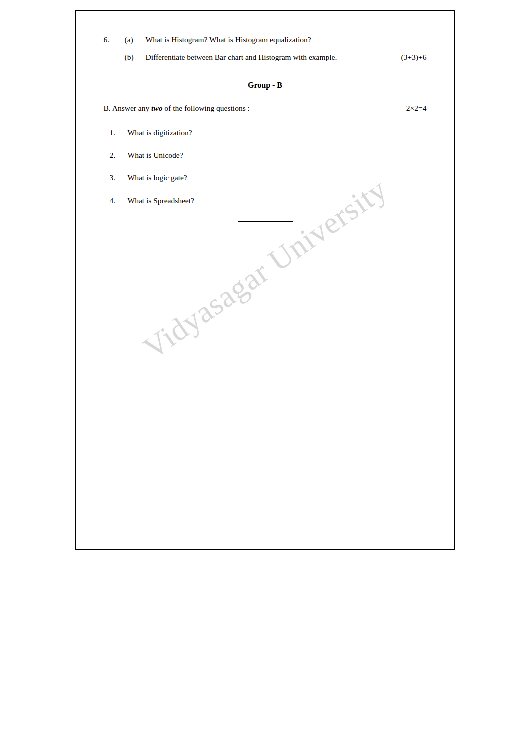Vidyasagar University
| 6. | (a) | What is Histogram? What is Histogram equalization? | |
| | (b) | Differentiate between Bar chart and Histogram with example. | (3+3)+6 |
Group - B
B. Answer any two of the following questions : 2×2=4
1. What is digitization?
2. What is Unicode?
3. What is logic gate?
4. What is Spreadsheet?